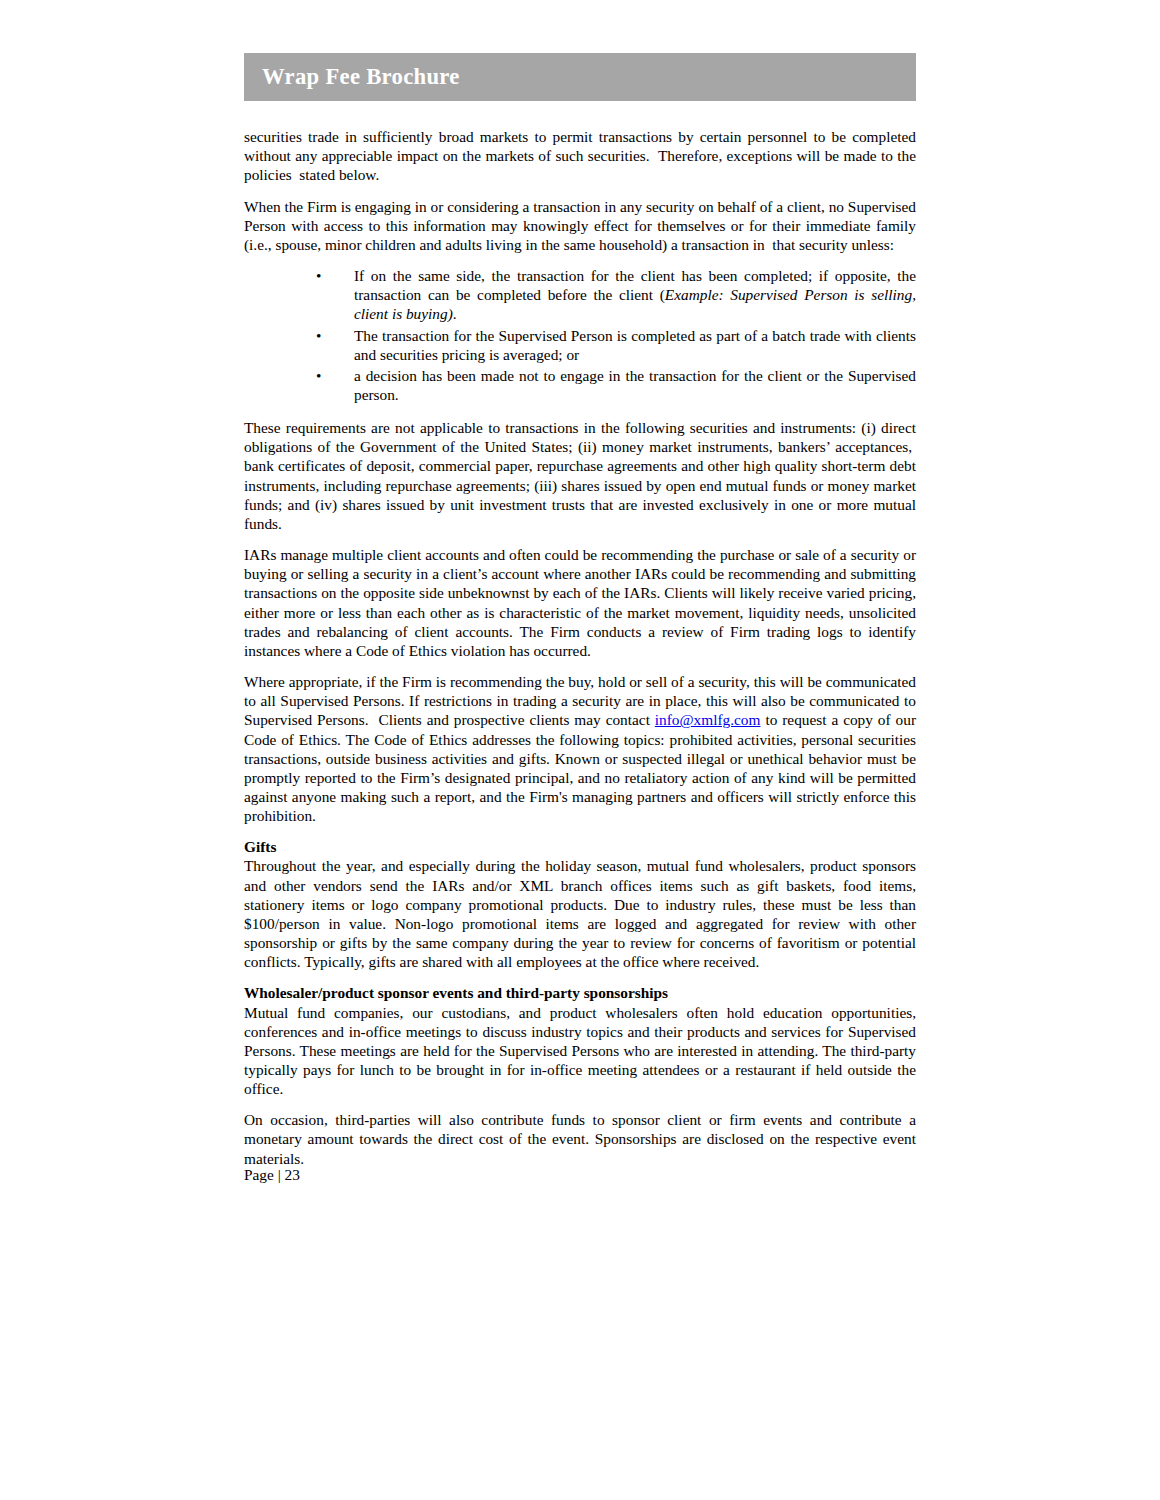Wrap Fee Brochure
securities trade in sufficiently broad markets to permit transactions by certain personnel to be completed without any appreciable impact on the markets of such securities. Therefore, exceptions will be made to the policies stated below.
When the Firm is engaging in or considering a transaction in any security on behalf of a client, no Supervised Person with access to this information may knowingly effect for themselves or for their immediate family (i.e., spouse, minor children and adults living in the same household) a transaction in that security unless:
If on the same side, the transaction for the client has been completed; if opposite, the transaction can be completed before the client (Example: Supervised Person is selling, client is buying).
The transaction for the Supervised Person is completed as part of a batch trade with clients and securities pricing is averaged; or
a decision has been made not to engage in the transaction for the client or the Supervised person.
These requirements are not applicable to transactions in the following securities and instruments: (i) direct obligations of the Government of the United States; (ii) money market instruments, bankers’ acceptances, bank certificates of deposit, commercial paper, repurchase agreements and other high quality short-term debt instruments, including repurchase agreements; (iii) shares issued by open end mutual funds or money market funds; and (iv) shares issued by unit investment trusts that are invested exclusively in one or more mutual funds.
IARs manage multiple client accounts and often could be recommending the purchase or sale of a security or buying or selling a security in a client’s account where another IARs could be recommending and submitting transactions on the opposite side unbeknownst by each of the IARs. Clients will likely receive varied pricing, either more or less than each other as is characteristic of the market movement, liquidity needs, unsolicited trades and rebalancing of client accounts. The Firm conducts a review of Firm trading logs to identify instances where a Code of Ethics violation has occurred.
Where appropriate, if the Firm is recommending the buy, hold or sell of a security, this will be communicated to all Supervised Persons. If restrictions in trading a security are in place, this will also be communicated to Supervised Persons. Clients and prospective clients may contact info@xmlfg.com to request a copy of our Code of Ethics. The Code of Ethics addresses the following topics: prohibited activities, personal securities transactions, outside business activities and gifts. Known or suspected illegal or unethical behavior must be promptly reported to the Firm’s designated principal, and no retaliatory action of any kind will be permitted against anyone making such a report, and the Firm's managing partners and officers will strictly enforce this prohibition.
Gifts
Throughout the year, and especially during the holiday season, mutual fund wholesalers, product sponsors and other vendors send the IARs and/or XML branch offices items such as gift baskets, food items, stationery items or logo company promotional products. Due to industry rules, these must be less than $100/person in value. Non-logo promotional items are logged and aggregated for review with other sponsorship or gifts by the same company during the year to review for concerns of favoritism or potential conflicts. Typically, gifts are shared with all employees at the office where received.
Wholesaler/product sponsor events and third-party sponsorships
Mutual fund companies, our custodians, and product wholesalers often hold education opportunities, conferences and in-office meetings to discuss industry topics and their products and services for Supervised Persons. These meetings are held for the Supervised Persons who are interested in attending. The third-party typically pays for lunch to be brought in for in-office meeting attendees or a restaurant if held outside the office.
On occasion, third-parties will also contribute funds to sponsor client or firm events and contribute a monetary amount towards the direct cost of the event. Sponsorships are disclosed on the respective event materials.
Page | 23